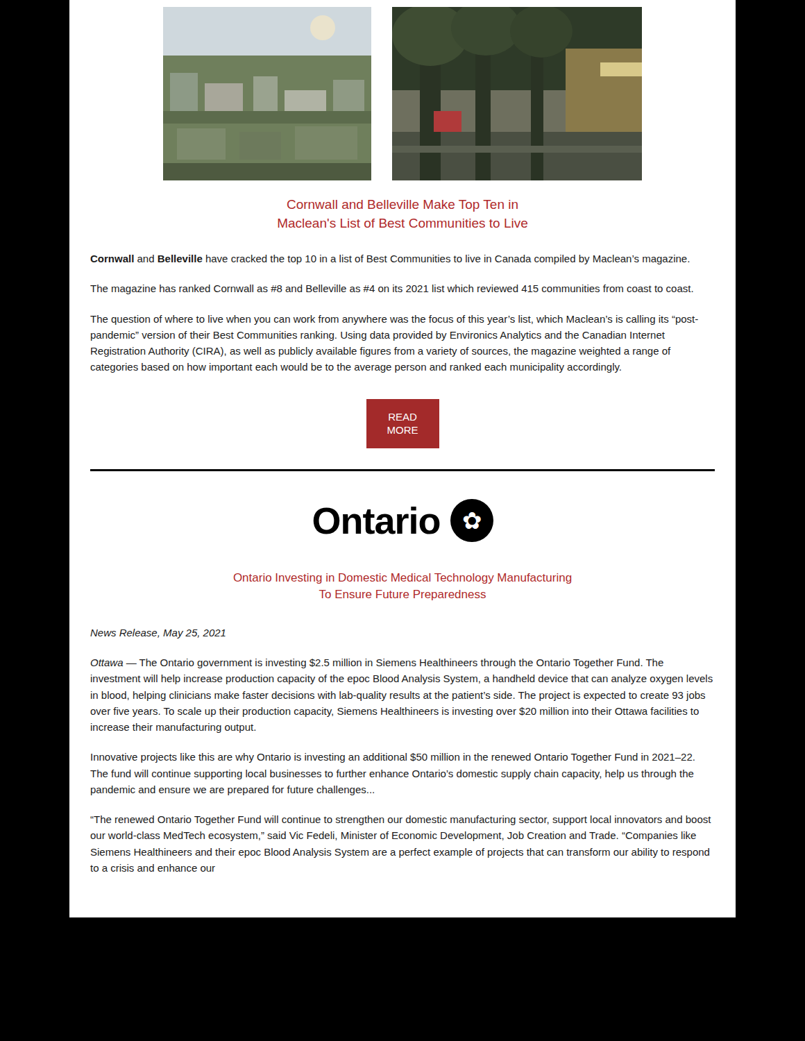Cornwall and Belleville Make Top Ten in
Maclean's List of Best Communities to Live
Cornwall and Belleville have cracked the top 10 in a list of Best Communities to live in Canada compiled by Maclean’s magazine.
The magazine has ranked Cornwall as #8 and Belleville as #4 on its 2021 list which reviewed 415 communities from coast to coast.
The question of where to live when you can work from anywhere was the focus of this year’s list, which Maclean’s is calling its “post-pandemic” version of their Best Communities ranking. Using data provided by Environics Analytics and the Canadian Internet Registration Authority (CIRA), as well as publicly available figures from a variety of sources, the magazine weighted a range of categories based on how important each would be to the average person and ranked each municipality accordingly.
READ
MORE
Ontario ✿
Ontario Investing in Domestic Medical Technology Manufacturing
To Ensure Future Preparedness
News Release, May 25, 2021
Ottawa — The Ontario government is investing $2.5 million in Siemens Healthineers through the Ontario Together Fund. The investment will help increase production capacity of the epoc Blood Analysis System, a handheld device that can analyze oxygen levels in blood, helping clinicians make faster decisions with lab-quality results at the patient’s side. The project is expected to create 93 jobs over five years. To scale up their production capacity, Siemens Healthineers is investing over $20 million into their Ottawa facilities to increase their manufacturing output.
Innovative projects like this are why Ontario is investing an additional $50 million in the renewed Ontario Together Fund in 2021–22. The fund will continue supporting local businesses to further enhance Ontario’s domestic supply chain capacity, help us through the pandemic and ensure we are prepared for future challenges...
“The renewed Ontario Together Fund will continue to strengthen our domestic manufacturing sector, support local innovators and boost our world-class MedTech ecosystem,” said Vic Fedeli, Minister of Economic Development, Job Creation and Trade. “Companies like Siemens Healthineers and their epoc Blood Analysis System are a perfect example of projects that can transform our ability to respond to a crisis and enhance our